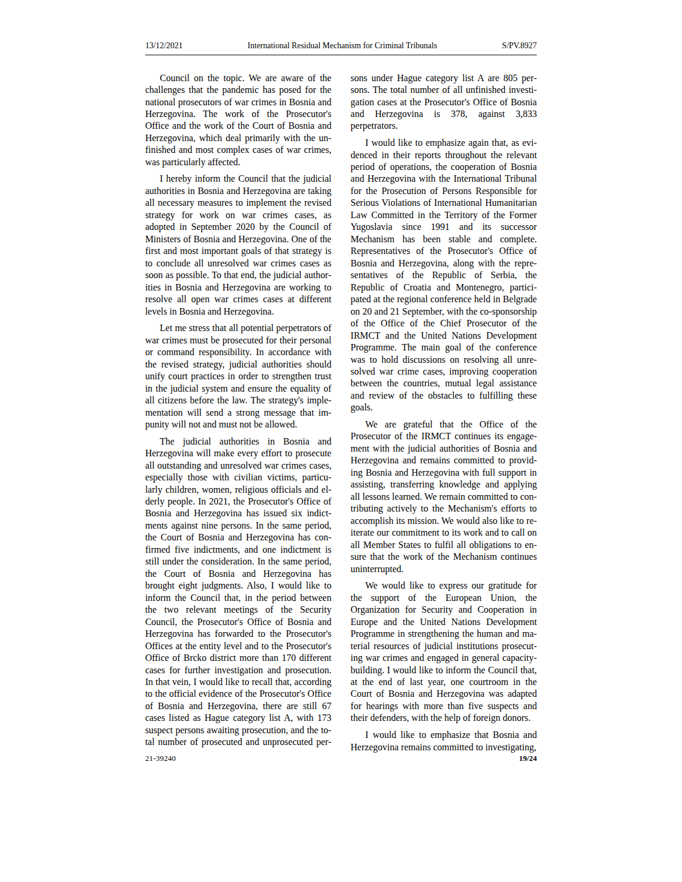13/12/2021
International Residual Mechanism for Criminal Tribunals
S/PV.8927
Council on the topic. We are aware of the challenges that the pandemic has posed for the national prosecutors of war crimes in Bosnia and Herzegovina. The work of the Prosecutor's Office and the work of the Court of Bosnia and Herzegovina, which deal primarily with the unfinished and most complex cases of war crimes, was particularly affected.
I hereby inform the Council that the judicial authorities in Bosnia and Herzegovina are taking all necessary measures to implement the revised strategy for work on war crimes cases, as adopted in September 2020 by the Council of Ministers of Bosnia and Herzegovina. One of the first and most important goals of that strategy is to conclude all unresolved war crimes cases as soon as possible. To that end, the judicial authorities in Bosnia and Herzegovina are working to resolve all open war crimes cases at different levels in Bosnia and Herzegovina.
Let me stress that all potential perpetrators of war crimes must be prosecuted for their personal or command responsibility. In accordance with the revised strategy, judicial authorities should unify court practices in order to strengthen trust in the judicial system and ensure the equality of all citizens before the law. The strategy's implementation will send a strong message that impunity will not and must not be allowed.
The judicial authorities in Bosnia and Herzegovina will make every effort to prosecute all outstanding and unresolved war crimes cases, especially those with civilian victims, particularly children, women, religious officials and elderly people. In 2021, the Prosecutor's Office of Bosnia and Herzegovina has issued six indictments against nine persons. In the same period, the Court of Bosnia and Herzegovina has confirmed five indictments, and one indictment is still under the consideration. In the same period, the Court of Bosnia and Herzegovina has brought eight judgments. Also, I would like to inform the Council that, in the period between the two relevant meetings of the Security Council, the Prosecutor's Office of Bosnia and Herzegovina has forwarded to the Prosecutor's Offices at the entity level and to the Prosecutor's Office of Brcko district more than 170 different cases for further investigation and prosecution. In that vein, I would like to recall that, according to the official evidence of the Prosecutor's Office of Bosnia and Herzegovina, there are still 67 cases listed as Hague category list A, with 173 suspect persons awaiting prosecution, and the total number of prosecuted and unprosecuted persons under Hague category list A are 805 persons. The total number of all unfinished investigation cases at the Prosecutor's Office of Bosnia and Herzegovina is 378, against 3,833 perpetrators.
I would like to emphasize again that, as evidenced in their reports throughout the relevant period of operations, the cooperation of Bosnia and Herzegovina with the International Tribunal for the Prosecution of Persons Responsible for Serious Violations of International Humanitarian Law Committed in the Territory of the Former Yugoslavia since 1991 and its successor Mechanism has been stable and complete. Representatives of the Prosecutor's Office of Bosnia and Herzegovina, along with the representatives of the Republic of Serbia, the Republic of Croatia and Montenegro, participated at the regional conference held in Belgrade on 20 and 21 September, with the co-sponsorship of the Office of the Chief Prosecutor of the IRMCT and the United Nations Development Programme. The main goal of the conference was to hold discussions on resolving all unresolved war crime cases, improving cooperation between the countries, mutual legal assistance and review of the obstacles to fulfilling these goals.
We are grateful that the Office of the Prosecutor of the IRMCT continues its engagement with the judicial authorities of Bosnia and Herzegovina and remains committed to providing Bosnia and Herzegovina with full support in assisting, transferring knowledge and applying all lessons learned. We remain committed to contributing actively to the Mechanism's efforts to accomplish its mission. We would also like to reiterate our commitment to its work and to call on all Member States to fulfil all obligations to ensure that the work of the Mechanism continues uninterrupted.
We would like to express our gratitude for the support of the European Union, the Organization for Security and Cooperation in Europe and the United Nations Development Programme in strengthening the human and material resources of judicial institutions prosecuting war crimes and engaged in general capacity-building. I would like to inform the Council that, at the end of last year, one courtroom in the Court of Bosnia and Herzegovina was adapted for hearings with more than five suspects and their defenders, with the help of foreign donors.
I would like to emphasize that Bosnia and Herzegovina remains committed to investigating,
21-39240
19/24